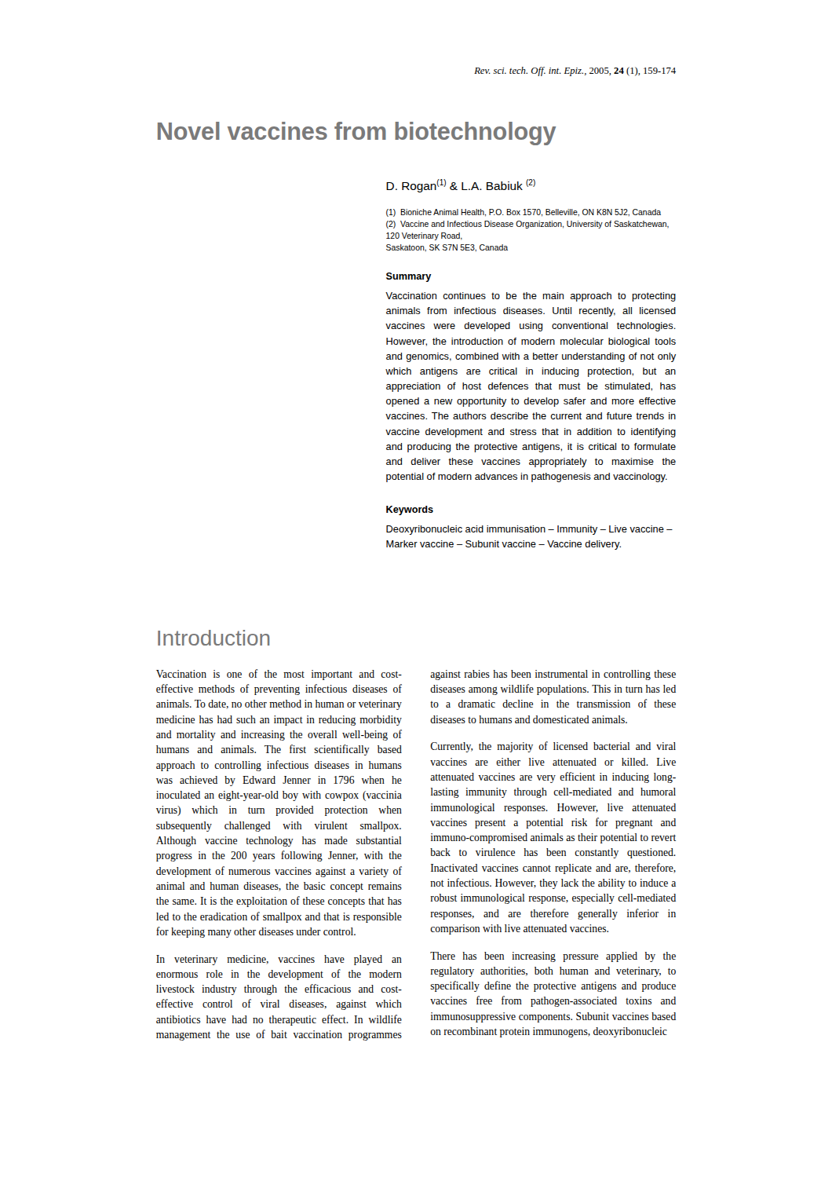Rev. sci. tech. Off. int. Epiz., 2005, 24 (1), 159-174
Novel vaccines from biotechnology
D. Rogan(1) & L.A. Babiuk (2)
(1) Bioniche Animal Health, P.O. Box 1570, Belleville, ON K8N 5J2, Canada
(2) Vaccine and Infectious Disease Organization, University of Saskatchewan, 120 Veterinary Road,
Saskatoon, SK S7N 5E3, Canada
Summary
Vaccination continues to be the main approach to protecting animals from infectious diseases. Until recently, all licensed vaccines were developed using conventional technologies. However, the introduction of modern molecular biological tools and genomics, combined with a better understanding of not only which antigens are critical in inducing protection, but an appreciation of host defences that must be stimulated, has opened a new opportunity to develop safer and more effective vaccines. The authors describe the current and future trends in vaccine development and stress that in addition to identifying and producing the protective antigens, it is critical to formulate and deliver these vaccines appropriately to maximise the potential of modern advances in pathogenesis and vaccinology.
Keywords
Deoxyribonucleic acid immunisation – Immunity – Live vaccine – Marker vaccine – Subunit vaccine – Vaccine delivery.
Introduction
Vaccination is one of the most important and cost-effective methods of preventing infectious diseases of animals. To date, no other method in human or veterinary medicine has had such an impact in reducing morbidity and mortality and increasing the overall well-being of humans and animals. The first scientifically based approach to controlling infectious diseases in humans was achieved by Edward Jenner in 1796 when he inoculated an eight-year-old boy with cowpox (vaccinia virus) which in turn provided protection when subsequently challenged with virulent smallpox. Although vaccine technology has made substantial progress in the 200 years following Jenner, with the development of numerous vaccines against a variety of animal and human diseases, the basic concept remains the same. It is the exploitation of these concepts that has led to the eradication of smallpox and that is responsible for keeping many other diseases under control.
In veterinary medicine, vaccines have played an enormous role in the development of the modern livestock industry through the efficacious and cost-effective control of viral diseases, against which antibiotics have had no therapeutic effect. In wildlife management the use of bait vaccination programmes against rabies has been instrumental in controlling these diseases among wildlife populations. This in turn has led to a dramatic decline in the transmission of these diseases to humans and domesticated animals.
Currently, the majority of licensed bacterial and viral vaccines are either live attenuated or killed. Live attenuated vaccines are very efficient in inducing long-lasting immunity through cell-mediated and humoral immunological responses. However, live attenuated vaccines present a potential risk for pregnant and immuno-compromised animals as their potential to revert back to virulence has been constantly questioned. Inactivated vaccines cannot replicate and are, therefore, not infectious. However, they lack the ability to induce a robust immunological response, especially cell-mediated responses, and are therefore generally inferior in comparison with live attenuated vaccines.
There has been increasing pressure applied by the regulatory authorities, both human and veterinary, to specifically define the protective antigens and produce vaccines free from pathogen-associated toxins and immunosuppressive components. Subunit vaccines based on recombinant protein immunogens, deoxyribonucleic